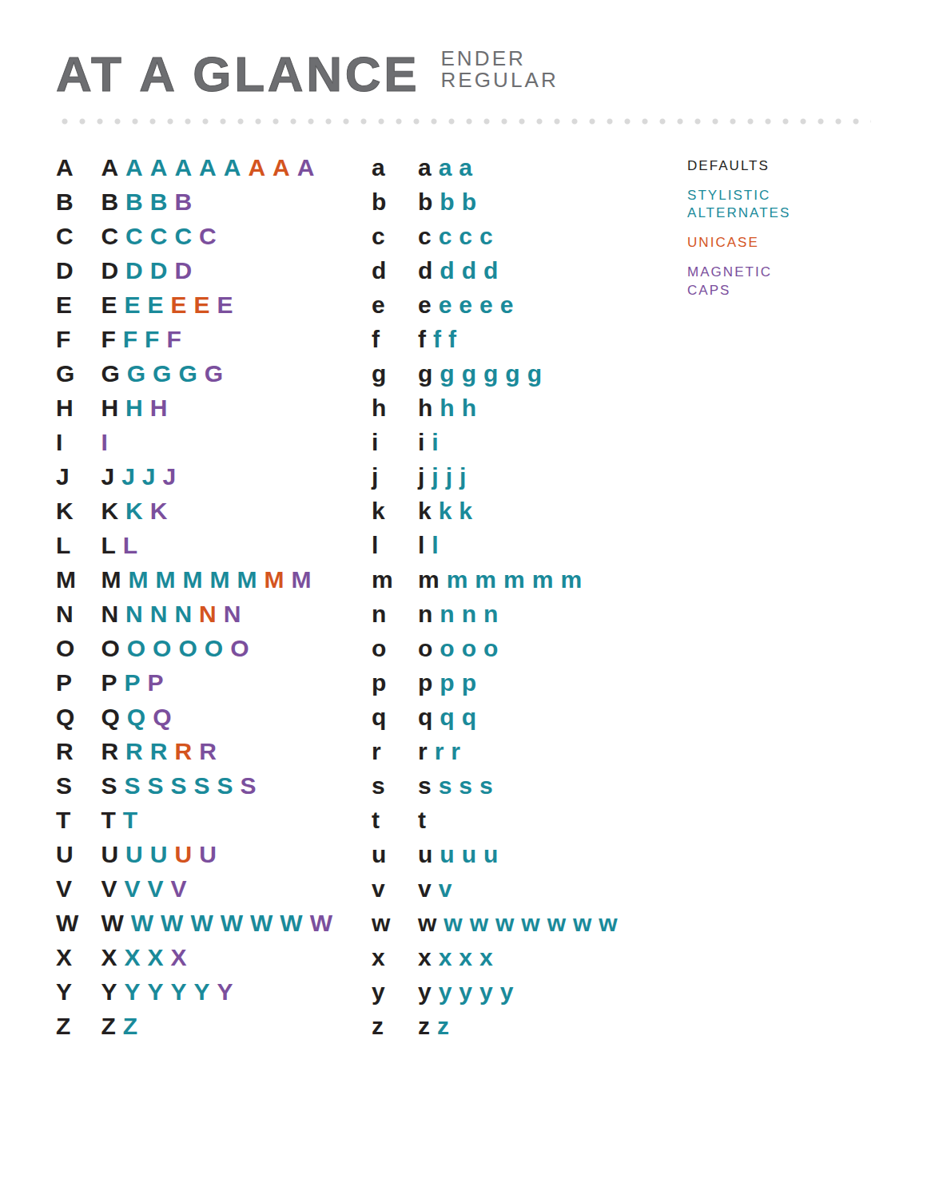At a Glance
Ender
Regular
| A | A AAAAA AA A |
| B | B BB B |
| C | C CCC C |
| D | D DD D |
| E | E EE EE E |
| F | F FF F |
| G | G GGG G |
| H | H H H |
| I | I |
| J | J JJ J |
| K | K K K |
| L | L L |
| M | M MMMMM M M |
| N | N NNN N N |
| O | O OOOO O |
| P | P P P |
| Q | Q Q Q |
| R | R RR R R |
| S | S SSSSS S |
| T | T T |
| U | U UU U U |
| V | V VV V |
| W | W WWWWWW W |
| X | X XX X |
| Y | Y YYYY Y |
| Z | Z Z |
| a | a aa |
| b | b bb |
| c | c ccc |
| d | d ddd |
| e | e eeee |
| f | f ff |
| g | g ggggg |
| h | h hh |
| i | i i |
| j | j jjj |
| k | k kk |
| l | l l |
| m | m mmmmm |
| n | n nnn |
| o | o ooo |
| p | p pp |
| q | q qq |
| r | r rr |
| s | s sss |
| t | t |
| u | u uuu |
| v | v v |
| w | w wwwwwww |
| x | x xxx |
| y | y yyyy |
| z | z z |
Defaults
Stylistic
Alternates
Unicase
Magnetic
Caps